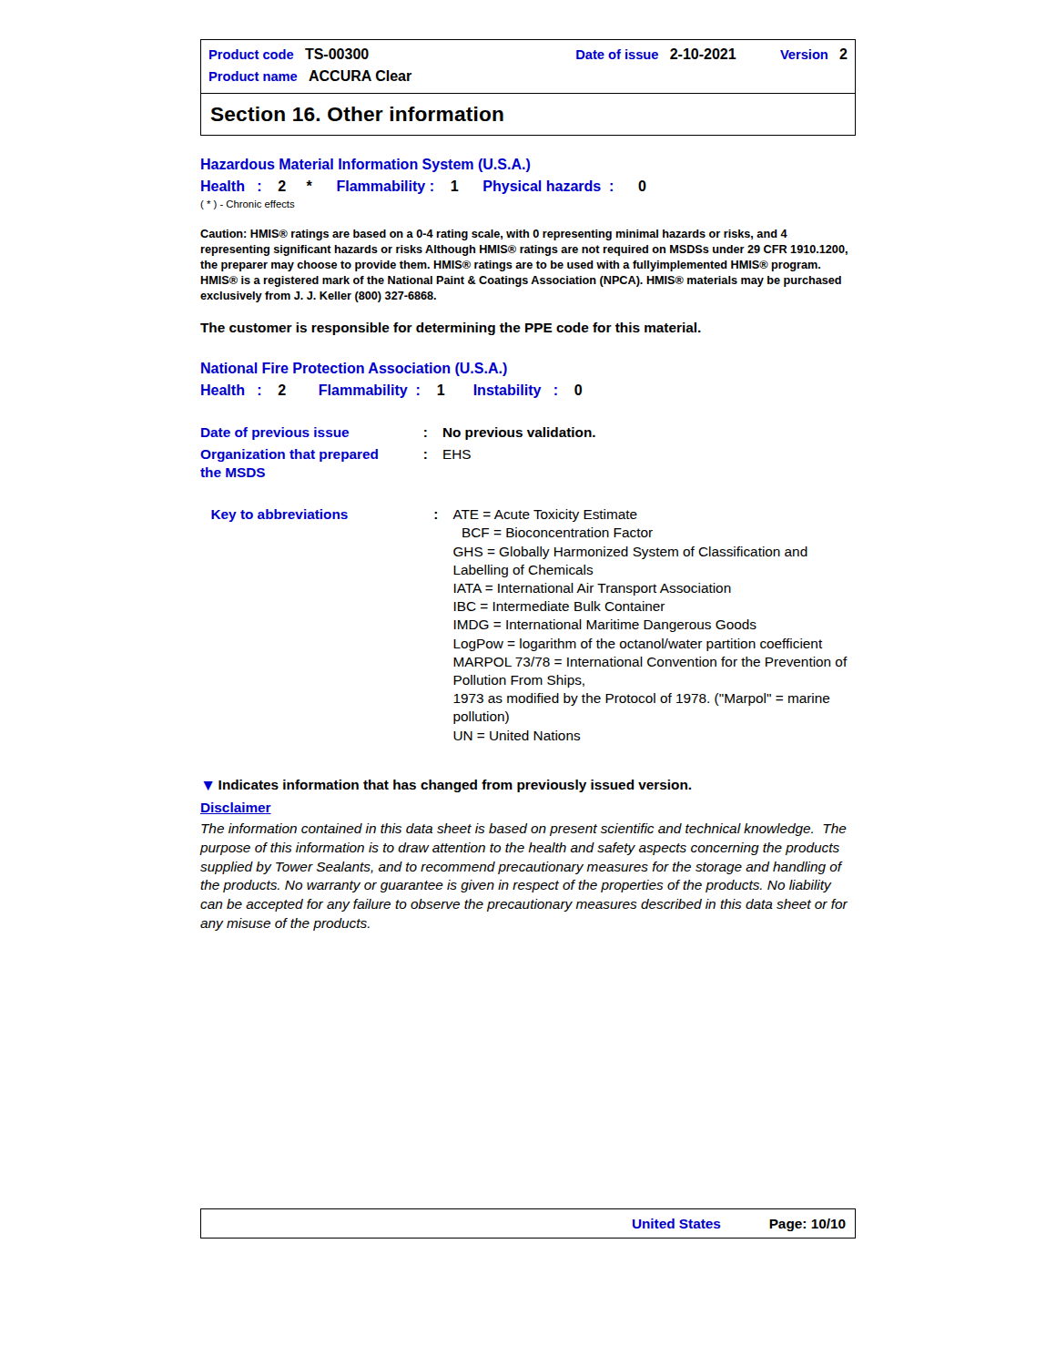Product code TS-00300
Date of issue 2-10-2021
Version 2
Product name ACCURA Clear
Section 16. Other information
Hazardous Material Information System (U.S.A.)
Health : 2 * Flammability : 1 Physical hazards : 0
( * ) - Chronic effects
Caution: HMIS® ratings are based on a 0-4 rating scale, with 0 representing minimal hazards or risks, and 4 representing significant hazards or risks Although HMIS® ratings are not required on MSDSs under 29 CFR 1910.1200, the preparer may choose to provide them. HMIS® ratings are to be used with a fullyimplemented HMIS® program. HMIS® is a registered mark of the National Paint & Coatings Association (NPCA). HMIS® materials may be purchased exclusively from J. J. Keller (800) 327-6868.
The customer is responsible for determining the PPE code for this material.
National Fire Protection Association (U.S.A.)
Health : 2 Flammability : 1 Instability : 0
Date of previous issue
:
No previous validation.
Organization that prepared
the MSDS
:
EHS
Key to abbreviations
:
ATE = Acute Toxicity Estimate
BCF = Bioconcentration Factor
GHS = Globally Harmonized System of Classification and Labelling of Chemicals
IATA = International Air Transport Association
IBC = Intermediate Bulk Container
IMDG = International Maritime Dangerous Goods
LogPow = logarithm of the octanol/water partition coefficient
MARPOL 73/78 = International Convention for the Prevention of Pollution From Ships,
1973 as modified by the Protocol of 1978. ("Marpol" = marine pollution)
UN = United Nations
▼ Indicates information that has changed from previously issued version.
Disclaimer
The information contained in this data sheet is based on present scientific and technical knowledge. The purpose of this information is to draw attention to the health and safety aspects concerning the products supplied by Tower Sealants, and to recommend precautionary measures for the storage and handling of the products. No warranty or guarantee is given in respect of the properties of the products. No liability can be accepted for any failure to observe the precautionary measures described in this data sheet or for any misuse of the products.
United States Page: 10/10